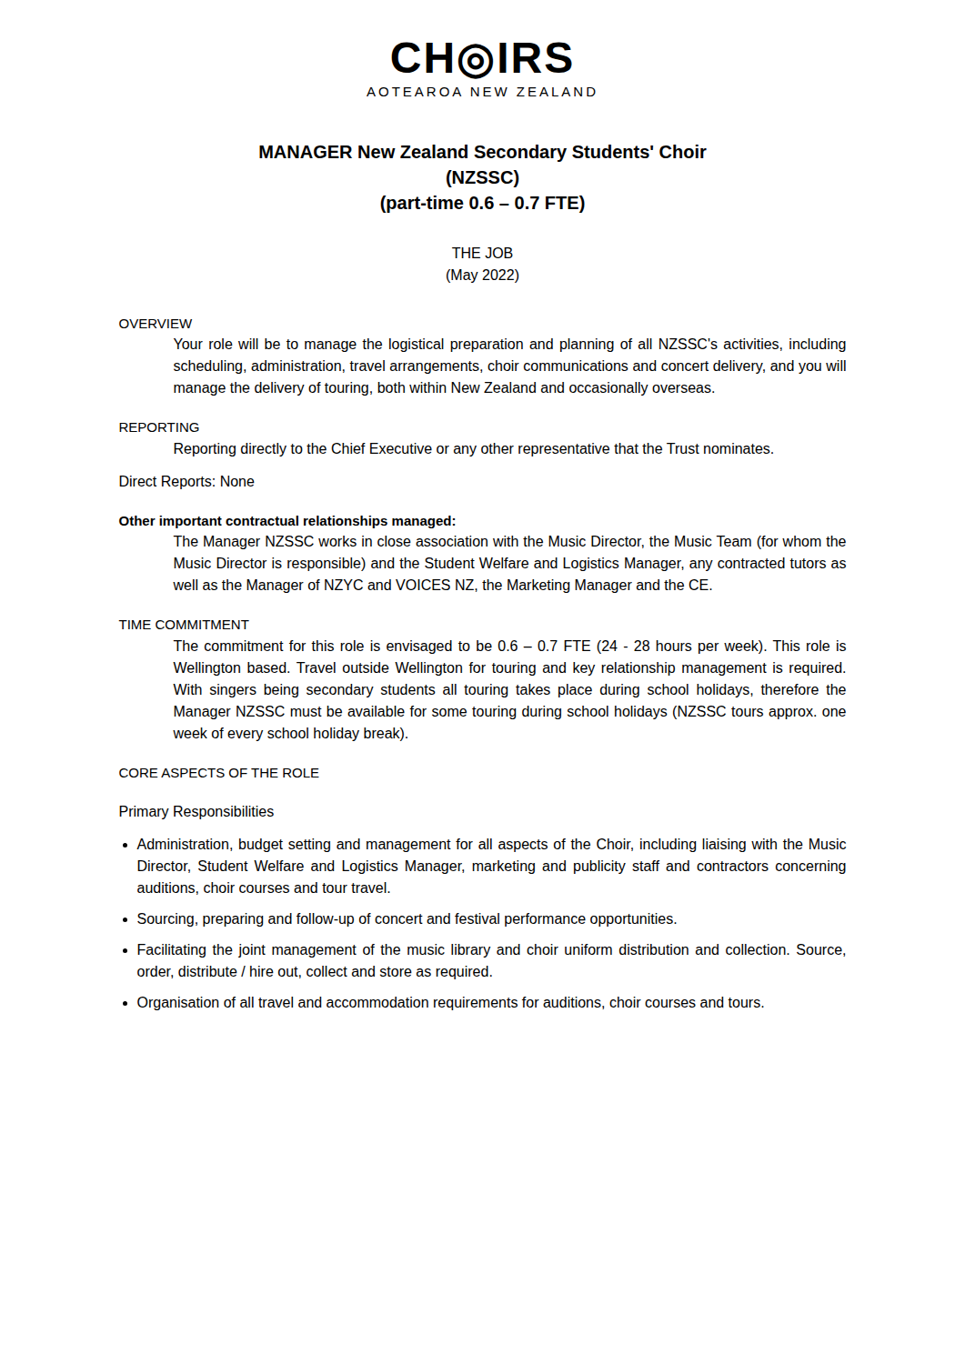CH◎IRS
AOTEAROA NEW ZEALAND
MANAGER New Zealand Secondary Students' Choir
(NZSSC)
(part-time 0.6 – 0.7 FTE)
THE JOB
(May 2022)
OVERVIEW
Your role will be to manage the logistical preparation and planning of all NZSSC's activities, including scheduling, administration, travel arrangements, choir communications and concert delivery, and you will manage the delivery of touring, both within New Zealand and occasionally overseas.
REPORTING
Reporting directly to the Chief Executive or any other representative that the Trust nominates.
Direct Reports: None
Other important contractual relationships managed:
The Manager NZSSC works in close association with the Music Director, the Music Team (for whom the Music Director is responsible) and the Student Welfare and Logistics Manager, any contracted tutors as well as the Manager of NZYC and VOICES NZ, the Marketing Manager and the CE.
TIME COMMITMENT
The commitment for this role is envisaged to be 0.6 – 0.7 FTE (24 - 28 hours per week). This role is Wellington based. Travel outside Wellington for touring and key relationship management is required. With singers being secondary students all touring takes place during school holidays, therefore the Manager NZSSC must be available for some touring during school holidays (NZSSC tours approx. one week of every school holiday break).
CORE ASPECTS OF THE ROLE
Primary Responsibilities
Administration, budget setting and management for all aspects of the Choir, including liaising with the Music Director, Student Welfare and Logistics Manager, marketing and publicity staff and contractors concerning auditions, choir courses and tour travel.
Sourcing, preparing and follow-up of concert and festival performance opportunities.
Facilitating the joint management of the music library and choir uniform distribution and collection. Source, order, distribute / hire out, collect and store as required.
Organisation of all travel and accommodation requirements for auditions, choir courses and tours.